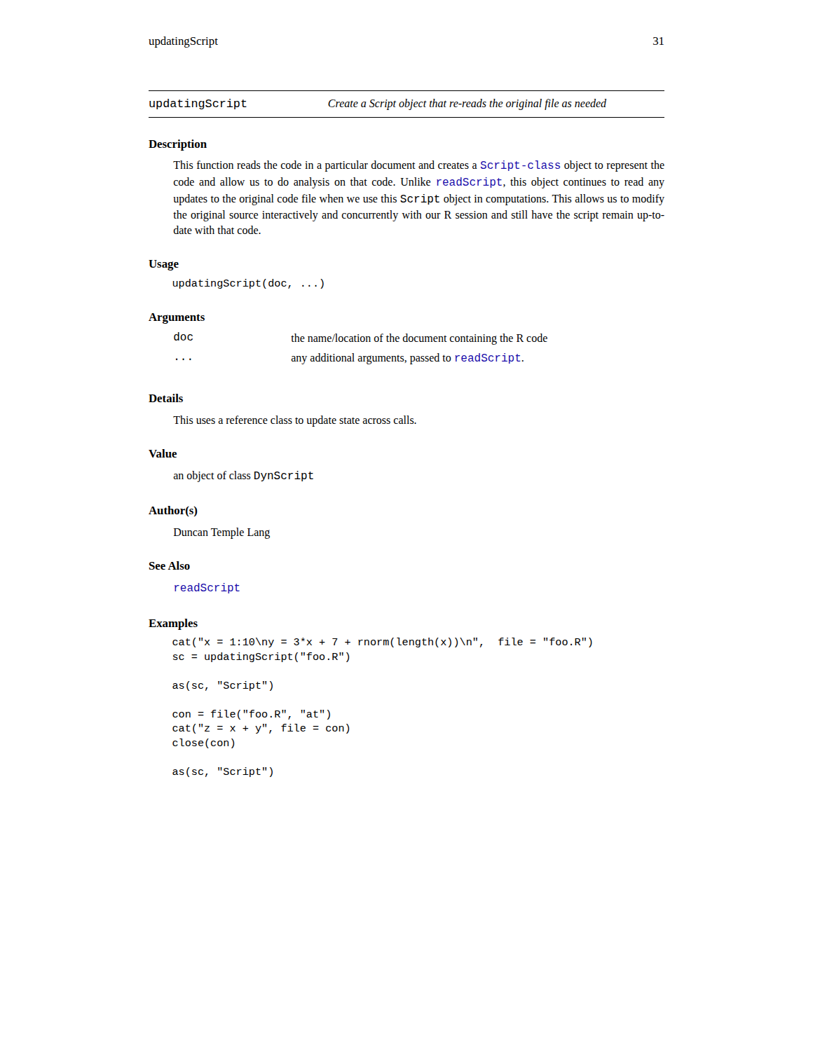updatingScript 31
updatingScript Create a Script object that re-reads the original file as needed
Description
This function reads the code in a particular document and creates a Script-class object to represent the code and allow us to do analysis on that code. Unlike readScript, this object continues to read any updates to the original code file when we use this Script object in computations. This allows us to modify the original source interactively and concurrently with our R session and still have the script remain up-to-date with that code.
Usage
updatingScript(doc, ...)
Arguments
doc
the name/location of the document containing the R code
...
any additional arguments, passed to readScript.
Details
This uses a reference class to update state across calls.
Value
an object of class DynScript
Author(s)
Duncan Temple Lang
See Also
readScript
Examples
cat("x = 1:10\ny = 3*x + 7 + rnorm(length(x))\n",  file = "foo.R")
sc = updatingScript("foo.R")

as(sc, "Script")

con = file("foo.R", "at")
cat("z = x + y", file = con)
close(con)

as(sc, "Script")